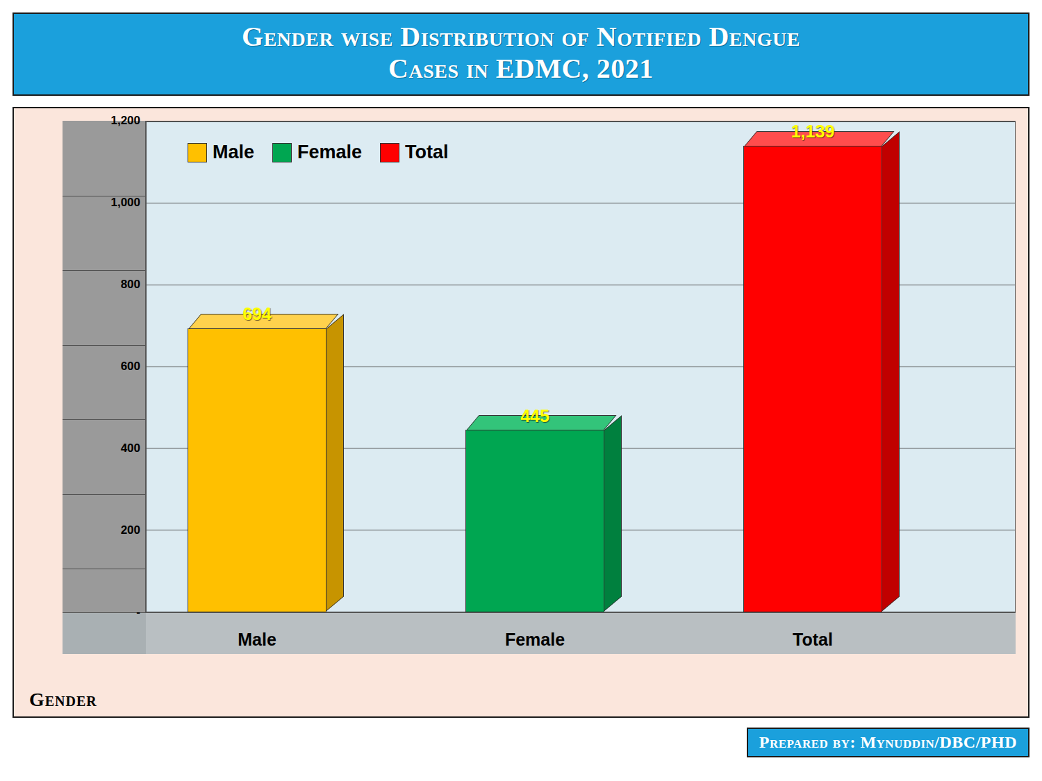Gender wise Distribution of Notified Dengue
Cases in EDMC, 2021
No. of Notified Dengue Cases
Gender
1,200 1,000 800 600 400 200 -
Male
Female
Total
694
445
1,139
Male Female Total
Prepared by: Mynuddin/DBC/PHD